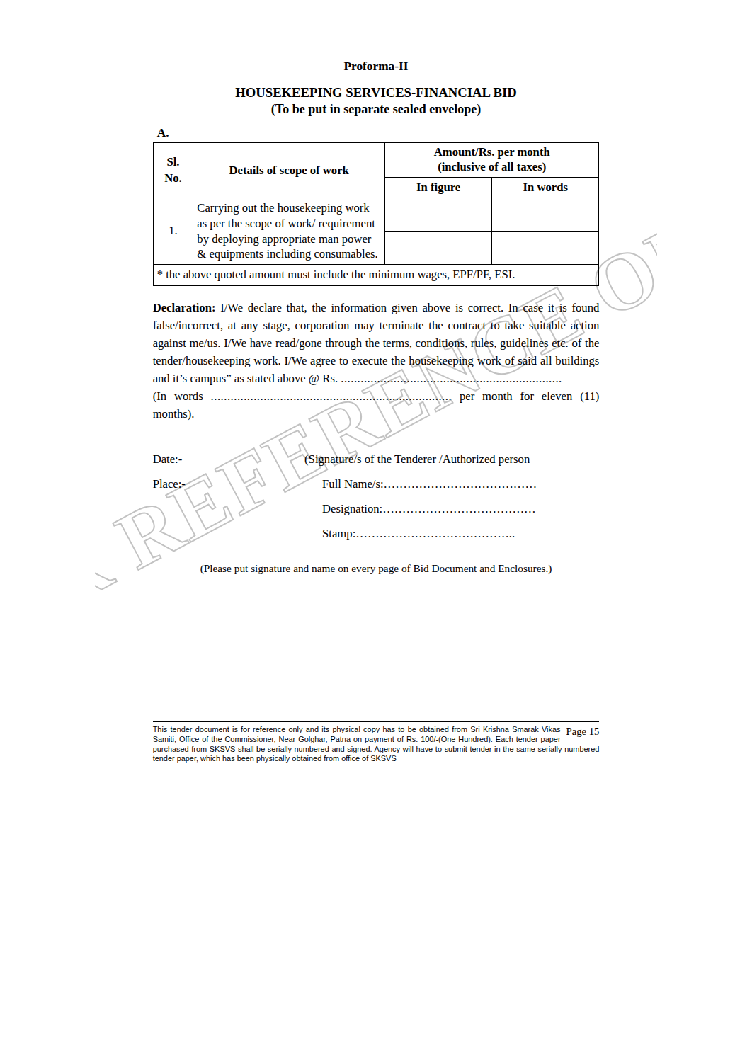FOR REFERENCE ONLY
Proforma-II
HOUSEKEEPING SERVICES-FINANCIAL BID
(To be put in separate sealed envelope)
A.
| Sl. No. | Details of scope of work | Amount/Rs. per month (inclusive of all taxes) |
| --- | --- | --- |
| In figure | In words |
| 1. | Carrying out the housekeeping work as per the scope of work/ requirement by deploying appropriate man power & equipments including consumables. | | |
| * the above quoted amount must include the minimum wages, EPF/PF, ESI. |
Declaration: I/We declare that, the information given above is correct. In case it is found false/incorrect, at any stage, corporation may terminate the contract to take suitable action against me/us. I/We have read/gone through the terms, conditions, rules, guidelines etc. of the tender/housekeeping work. I/We agree to execute the housekeeping work of said all buildings and it’s campus” as stated above @ Rs. ...................................................................
(In words ......................................................................... per month for eleven (11) months).
| Date:- | (Signature/s of the Tenderer /Authorized person |
| Place:- | Full Name/s:………………………………… |
| | Designation:………………………………… |
| | Stamp:………………………………….. |
(Please put signature and name on every page of Bid Document and Enclosures.)
Page 15 This tender document is for reference only and its physical copy has to be obtained from Sri Krishna Smarak Vikas Samiti, Office of the Commissioner, Near Golghar, Patna on payment of Rs. 100/-(One Hundred). Each tender paper purchased from SKSVS shall be serially numbered and signed. Agency will have to submit tender in the same serially numbered tender paper, which has been physically obtained from office of SKSVS